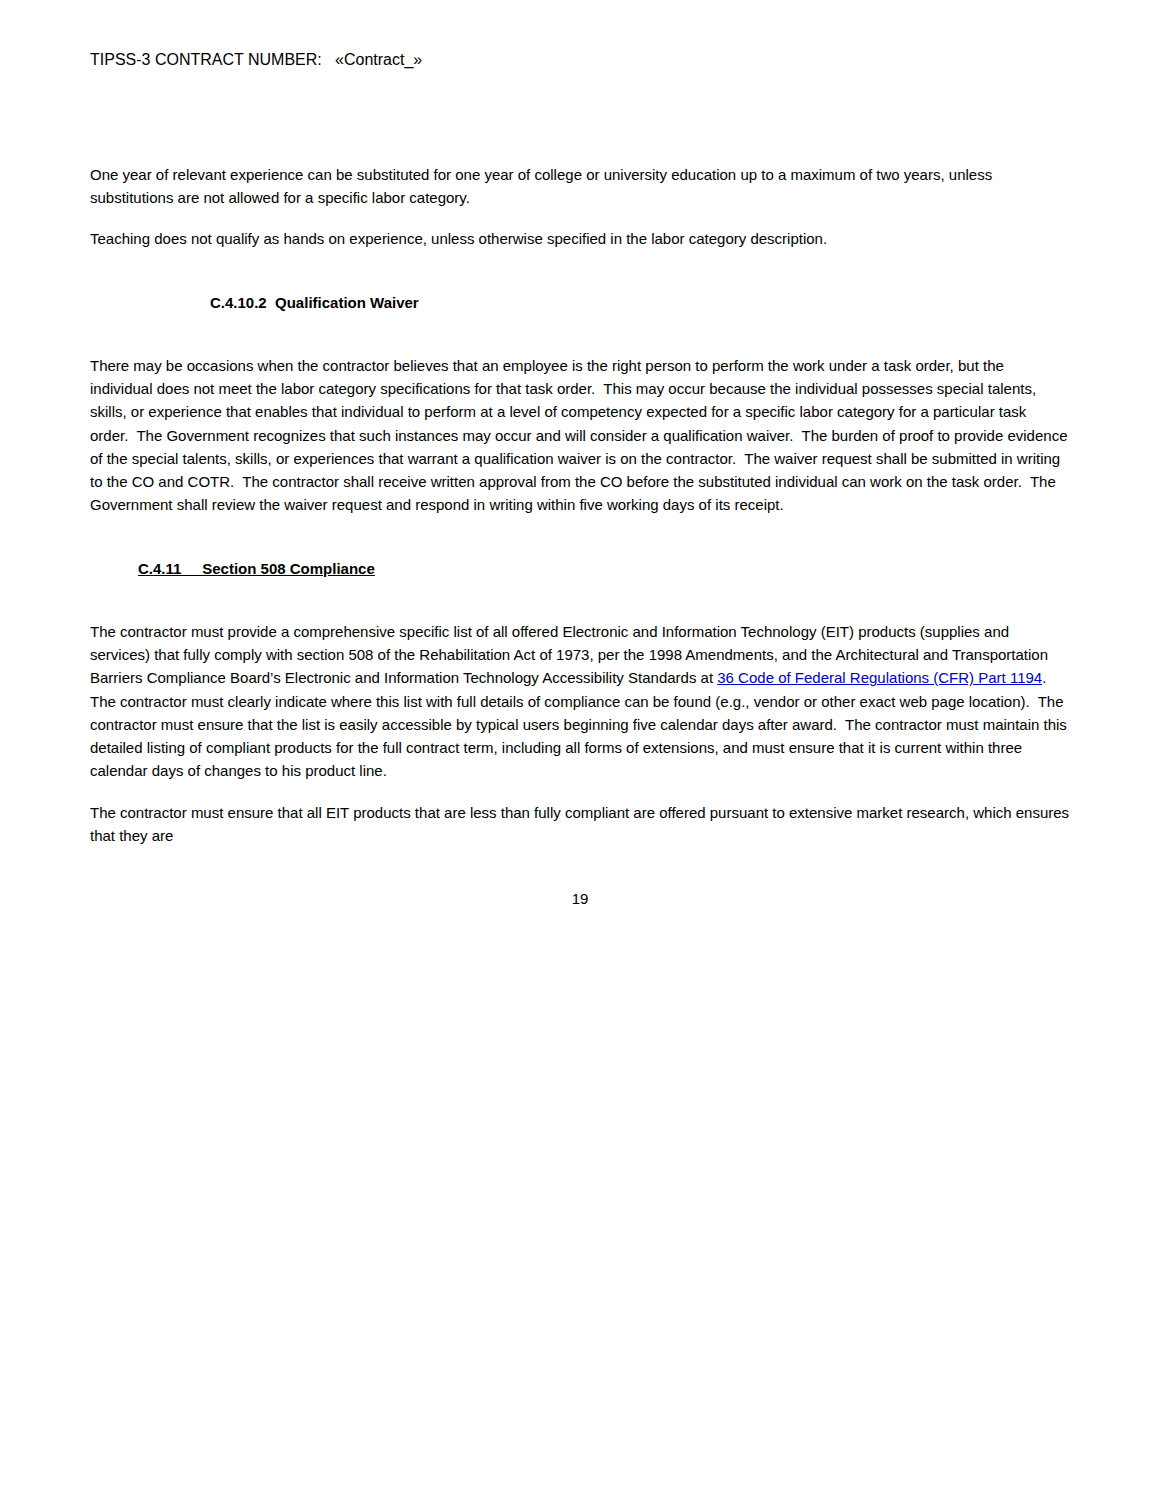TIPSS-3 CONTRACT NUMBER: «Contract_»
One year of relevant experience can be substituted for one year of college or university education up to a maximum of two years, unless substitutions are not allowed for a specific labor category.
Teaching does not qualify as hands on experience, unless otherwise specified in the labor category description.
C.4.10.2 Qualification Waiver
There may be occasions when the contractor believes that an employee is the right person to perform the work under a task order, but the individual does not meet the labor category specifications for that task order. This may occur because the individual possesses special talents, skills, or experience that enables that individual to perform at a level of competency expected for a specific labor category for a particular task order. The Government recognizes that such instances may occur and will consider a qualification waiver. The burden of proof to provide evidence of the special talents, skills, or experiences that warrant a qualification waiver is on the contractor. The waiver request shall be submitted in writing to the CO and COTR. The contractor shall receive written approval from the CO before the substituted individual can work on the task order. The Government shall review the waiver request and respond in writing within five working days of its receipt.
C.4.11 Section 508 Compliance
The contractor must provide a comprehensive specific list of all offered Electronic and Information Technology (EIT) products (supplies and services) that fully comply with section 508 of the Rehabilitation Act of 1973, per the 1998 Amendments, and the Architectural and Transportation Barriers Compliance Board’s Electronic and Information Technology Accessibility Standards at 36 Code of Federal Regulations (CFR) Part 1194. The contractor must clearly indicate where this list with full details of compliance can be found (e.g., vendor or other exact web page location). The contractor must ensure that the list is easily accessible by typical users beginning five calendar days after award. The contractor must maintain this detailed listing of compliant products for the full contract term, including all forms of extensions, and must ensure that it is current within three calendar days of changes to his product line.
The contractor must ensure that all EIT products that are less than fully compliant are offered pursuant to extensive market research, which ensures that they are
19